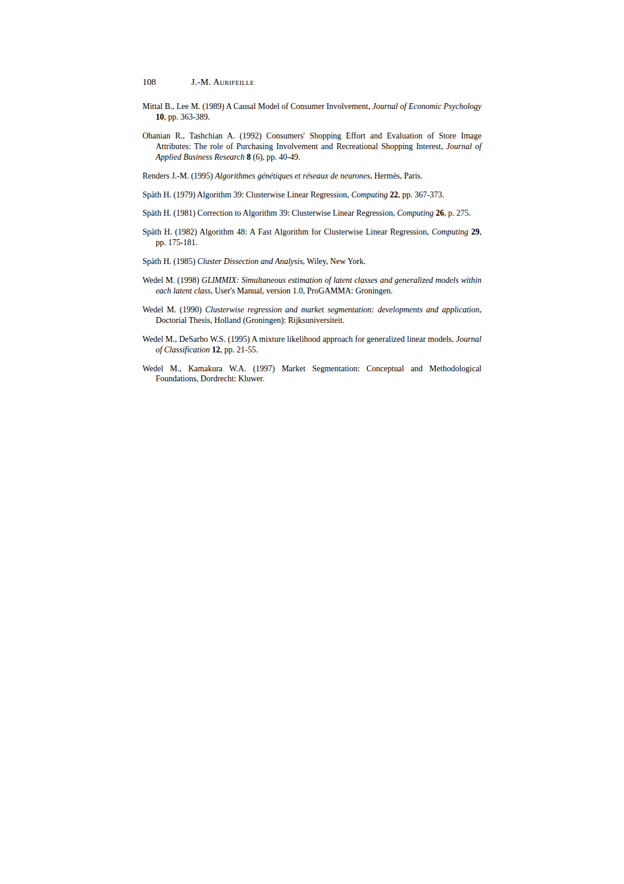108 J.-M. Aurifeille
Mittal B., Lee M. (1989) A Causal Model of Consumer Involvement, Journal of Economic Psychology 10, pp. 363-389.
Ohanian R., Tashchian A. (1992) Consumers' Shopping Effort and Evaluation of Store Image Attributes: The role of Purchasing Involvement and Recreational Shopping Interest, Journal of Applied Business Research 8 (6), pp. 40-49.
Renders J.-M. (1995) Algorithmes génétiques et réseaux de neurones, Hermès, Paris.
Späth H. (1979) Algorithm 39: Clusterwise Linear Regression, Computing 22, pp. 367-373.
Späth H. (1981) Correction to Algorithm 39: Clusterwise Linear Regression, Computing 26, p. 275.
Späth H. (1982) Algorithm 48: A Fast Algorithm for Clusterwise Linear Regression, Computing 29, pp. 175-181.
Späth H. (1985) Cluster Dissection and Analysis, Wiley, New York.
Wedel M. (1998) GLIMMIX: Simultaneous estimation of latent classes and generalized models within each latent class, User's Manual, version 1.0, ProGAMMA: Groningen.
Wedel M. (1990) Clusterwise regression and market segmentation: developments and application, Doctorial Thesis, Holland (Groningen): Rijksuniversiteit.
Wedel M., DeSarbo W.S. (1995) A mixture likelihood approach for generalized linear models, Journal of Classification 12, pp. 21-55.
Wedel M., Kamakura W.A. (1997) Market Segmentation: Conceptual and Methodological Foundations, Dordrecht: Kluwer.